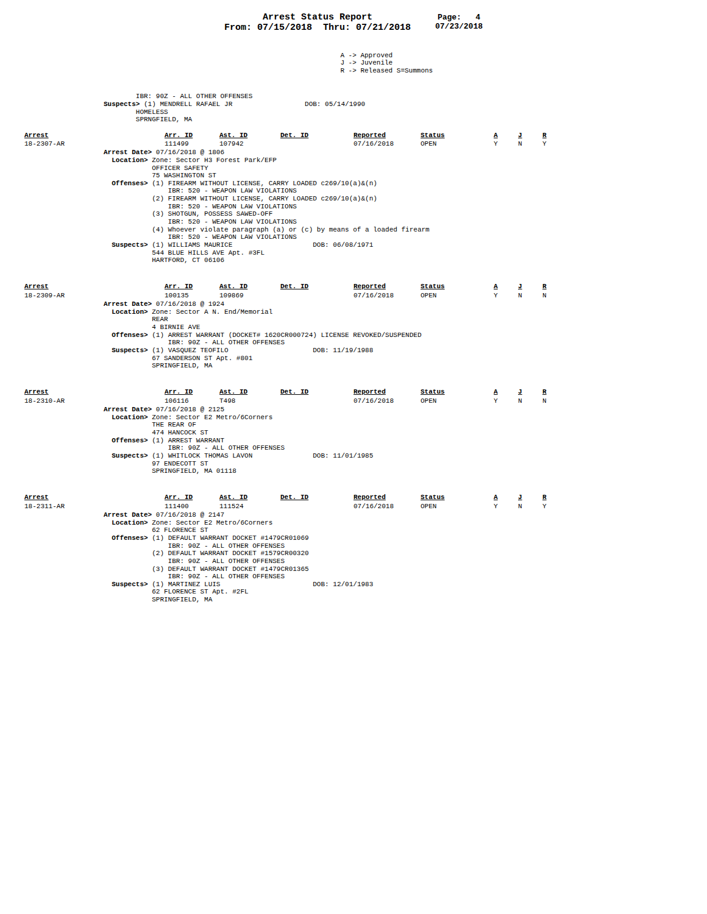Arrest Status Report
From: 07/15/2018 Thru: 07/21/2018
Page: 4 07/23/2018
A -> Approved J -> Juvenile R -> Released S=Summons
IBR: 90Z - ALL OTHER OFFENSES Suspects> (1) MENDRELL RAFAEL JR DOB: 05/14/1990 HOMELESS SPRNGFIELD, MA
Arrest 18-2307-AR Arr. ID 111499 Ast. ID 107942 Det. ID Reported 07/16/2018 Status OPEN A Y J N R Y
Arrest Date> 07/16/2018 @ 1806 Location> Zone: Sector H3 Forest Park/EFP OFFICER SAFETY 75 WASHINGTON ST Offenses> (1) FIREARM WITHOUT LICENSE, CARRY LOADED c269/10(a)&(n) IBR: 520 - WEAPON LAW VIOLATIONS (2) FIREARM WITHOUT LICENSE, CARRY LOADED c269/10(a)&(n) IBR: 520 - WEAPON LAW VIOLATIONS (3) SHOTGUN, POSSESS SAWED-OFF IBR: 520 - WEAPON LAW VIOLATIONS (4) Whoever violate paragraph (a) or (c) by means of a loaded firearm IBR: 520 - WEAPON LAW VIOLATIONS Suspects> (1) WILLIAMS MAURICE DOB: 06/08/1971 544 BLUE HILLS AVE Apt. #3FL HARTFORD, CT 06106
Arrest 18-2309-AR Arr. ID 100135 Ast. ID 109869 Det. ID Reported 07/16/2018 Status OPEN A Y J N R N
Arrest Date> 07/16/2018 @ 1924 Location> Zone: Sector A N. End/Memorial REAR 4 BIRNIE AVE Offenses> (1) ARREST WARRANT (DOCKET# 1620CR000724) LICENSE REVOKED/SUSPENDED IBR: 90Z - ALL OTHER OFFENSES Suspects> (1) VASQUEZ TEOFILO DOB: 11/19/1988 67 SANDERSON ST Apt. #801 SPRINGFIELD, MA
Arrest 18-2310-AR Arr. ID 106116 Ast. ID T498 Det. ID Reported 07/16/2018 Status OPEN A Y J N R N
Arrest Date> 07/16/2018 @ 2125 Location> Zone: Sector E2 Metro/6Corners THE REAR OF 474 HANCOCK ST Offenses> (1) ARREST WARRANT IBR: 90Z - ALL OTHER OFFENSES Suspects> (1) WHITLOCK THOMAS LAVON DOB: 11/01/1985 97 ENDECOTT ST SPRINGFIELD, MA 01118
Arrest 18-2311-AR Arr. ID 111400 Ast. ID 111524 Det. ID Reported 07/16/2018 Status OPEN A Y J N R Y
Arrest Date> 07/16/2018 @ 2147 Location> Zone: Sector E2 Metro/6Corners 62 FLORENCE ST Offenses> (1) DEFAULT WARRANT DOCKET #1479CR01069 IBR: 90Z - ALL OTHER OFFENSES (2) DEFAULT WARRANT DOCKET #1579CR00320 IBR: 90Z - ALL OTHER OFFENSES (3) DEFAULT WARRANT DOCKET #1479CR01365 IBR: 90Z - ALL OTHER OFFENSES Suspects> (1) MARTINEZ LUIS DOB: 12/01/1983 62 FLORENCE ST Apt. #2FL SPRINGFIELD, MA